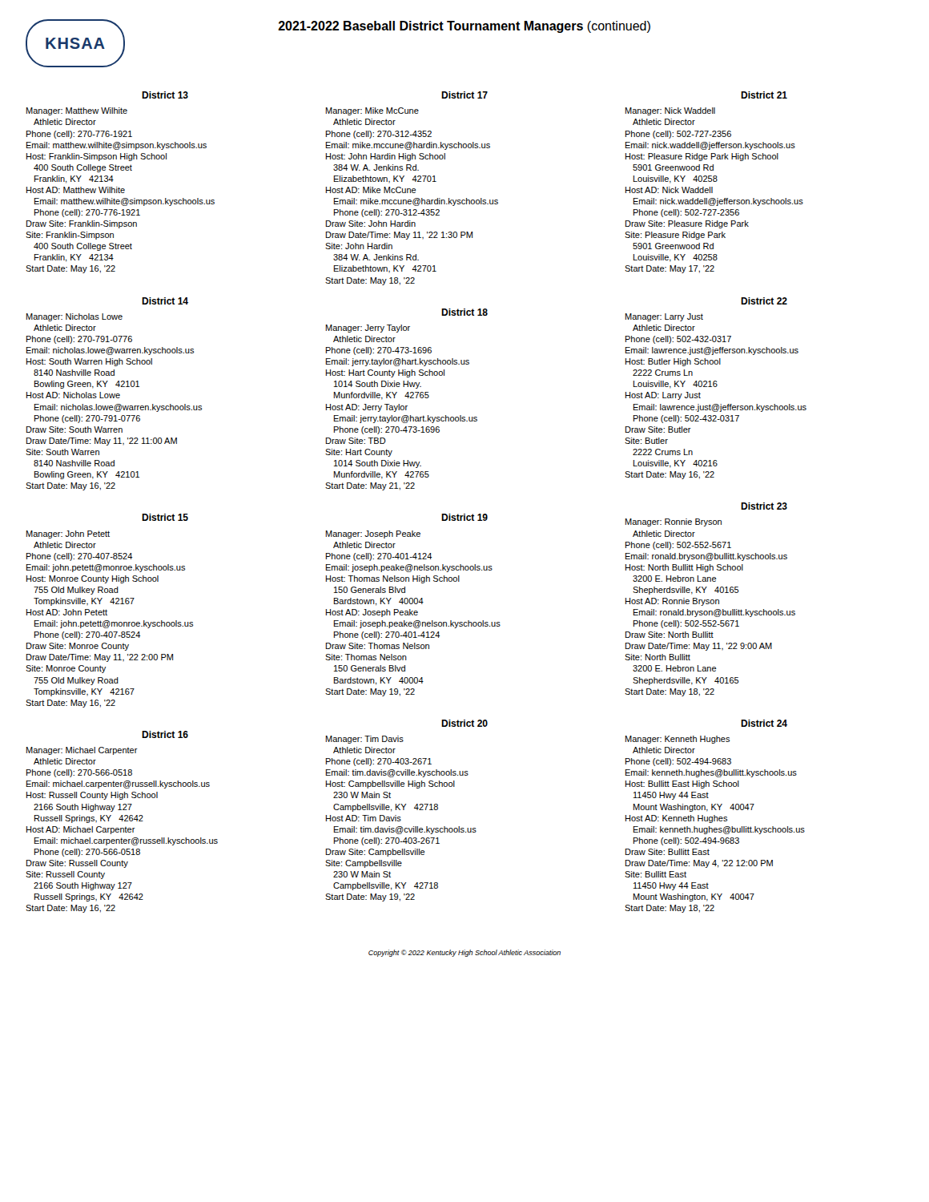KHSAA
2021-2022 Baseball District Tournament Managers (continued)
District 13
Manager: Matthew Wilhite
Athletic Director
Phone (cell): 270-776-1921
Email: matthew.wilhite@simpson.kyschools.us
Host: Franklin-Simpson High School
400 South College Street
Franklin, KY 42134
Host AD: Matthew Wilhite
Email: matthew.wilhite@simpson.kyschools.us
Phone (cell): 270-776-1921
Draw Site: Franklin-Simpson
Site: Franklin-Simpson
400 South College Street
Franklin, KY 42134
Start Date: May 16, '22
District 14
Manager: Nicholas Lowe
Athletic Director
Phone (cell): 270-791-0776
Email: nicholas.lowe@warren.kyschools.us
Host: South Warren High School
8140 Nashville Road
Bowling Green, KY 42101
Host AD: Nicholas Lowe
Email: nicholas.lowe@warren.kyschools.us
Phone (cell): 270-791-0776
Draw Site: South Warren
Draw Date/Time: May 11, '22 11:00 AM
Site: South Warren
8140 Nashville Road
Bowling Green, KY 42101
Start Date: May 16, '22
District 15
Manager: John Petett
Athletic Director
Phone (cell): 270-407-8524
Email: john.petett@monroe.kyschools.us
Host: Monroe County High School
755 Old Mulkey Road
Tompkinsville, KY 42167
Host AD: John Petett
Email: john.petett@monroe.kyschools.us
Phone (cell): 270-407-8524
Draw Site: Monroe County
Draw Date/Time: May 11, '22 2:00 PM
Site: Monroe County
755 Old Mulkey Road
Tompkinsville, KY 42167
Start Date: May 16, '22
District 16
Manager: Michael Carpenter
Athletic Director
Phone (cell): 270-566-0518
Email: michael.carpenter@russell.kyschools.us
Host: Russell County High School
2166 South Highway 127
Russell Springs, KY 42642
Host AD: Michael Carpenter
Email: michael.carpenter@russell.kyschools.us
Phone (cell): 270-566-0518
Draw Site: Russell County
Site: Russell County
2166 South Highway 127
Russell Springs, KY 42642
Start Date: May 16, '22
District 17
Manager: Mike McCune
Athletic Director
Phone (cell): 270-312-4352
Email: mike.mccune@hardin.kyschools.us
Host: John Hardin High School
384 W. A. Jenkins Rd.
Elizabethtown, KY 42701
Host AD: Mike McCune
Email: mike.mccune@hardin.kyschools.us
Phone (cell): 270-312-4352
Draw Site: John Hardin
Draw Date/Time: May 11, '22 1:30 PM
Site: John Hardin
384 W. A. Jenkins Rd.
Elizabethtown, KY 42701
Start Date: May 18, '22
District 18
Manager: Jerry Taylor
Athletic Director
Phone (cell): 270-473-1696
Email: jerry.taylor@hart.kyschools.us
Host: Hart County High School
1014 South Dixie Hwy.
Munfordville, KY 42765
Host AD: Jerry Taylor
Email: jerry.taylor@hart.kyschools.us
Phone (cell): 270-473-1696
Draw Site: TBD
Site: Hart County
1014 South Dixie Hwy.
Munfordville, KY 42765
Start Date: May 21, '22
District 19
Manager: Joseph Peake
Athletic Director
Phone (cell): 270-401-4124
Email: joseph.peake@nelson.kyschools.us
Host: Thomas Nelson High School
150 Generals Blvd
Bardstown, KY 40004
Host AD: Joseph Peake
Email: joseph.peake@nelson.kyschools.us
Phone (cell): 270-401-4124
Draw Site: Thomas Nelson
Site: Thomas Nelson
150 Generals Blvd
Bardstown, KY 40004
Start Date: May 19, '22
District 20
Manager: Tim Davis
Athletic Director
Phone (cell): 270-403-2671
Email: tim.davis@cville.kyschools.us
Host: Campbellsville High School
230 W Main St
Campbellsville, KY 42718
Host AD: Tim Davis
Email: tim.davis@cville.kyschools.us
Phone (cell): 270-403-2671
Draw Site: Campbellsville
Site: Campbellsville
230 W Main St
Campbellsville, KY 42718
Start Date: May 19, '22
District 21
Manager: Nick Waddell
Athletic Director
Phone (cell): 502-727-2356
Email: nick.waddell@jefferson.kyschools.us
Host: Pleasure Ridge Park High School
5901 Greenwood Rd
Louisville, KY 40258
Host AD: Nick Waddell
Email: nick.waddell@jefferson.kyschools.us
Phone (cell): 502-727-2356
Draw Site: Pleasure Ridge Park
Site: Pleasure Ridge Park
5901 Greenwood Rd
Louisville, KY 40258
Start Date: May 17, '22
District 22
Manager: Larry Just
Athletic Director
Phone (cell): 502-432-0317
Email: lawrence.just@jefferson.kyschools.us
Host: Butler High School
2222 Crums Ln
Louisville, KY 40216
Host AD: Larry Just
Email: lawrence.just@jefferson.kyschools.us
Phone (cell): 502-432-0317
Draw Site: Butler
Site: Butler
2222 Crums Ln
Louisville, KY 40216
Start Date: May 16, '22
District 23
Manager: Ronnie Bryson
Athletic Director
Phone (cell): 502-552-5671
Email: ronald.bryson@bullitt.kyschools.us
Host: North Bullitt High School
3200 E. Hebron Lane
Shepherdsville, KY 40165
Host AD: Ronnie Bryson
Email: ronald.bryson@bullitt.kyschools.us
Phone (cell): 502-552-5671
Draw Site: North Bullitt
Draw Date/Time: May 11, '22 9:00 AM
Site: North Bullitt
3200 E. Hebron Lane
Shepherdsville, KY 40165
Start Date: May 18, '22
District 24
Manager: Kenneth Hughes
Athletic Director
Phone (cell): 502-494-9683
Email: kenneth.hughes@bullitt.kyschools.us
Host: Bullitt East High School
11450 Hwy 44 East
Mount Washington, KY 40047
Host AD: Kenneth Hughes
Email: kenneth.hughes@bullitt.kyschools.us
Phone (cell): 502-494-9683
Draw Site: Bullitt East
Draw Date/Time: May 4, '22 12:00 PM
Site: Bullitt East
11450 Hwy 44 East
Mount Washington, KY 40047
Start Date: May 18, '22
Copyright © 2022 Kentucky High School Athletic Association